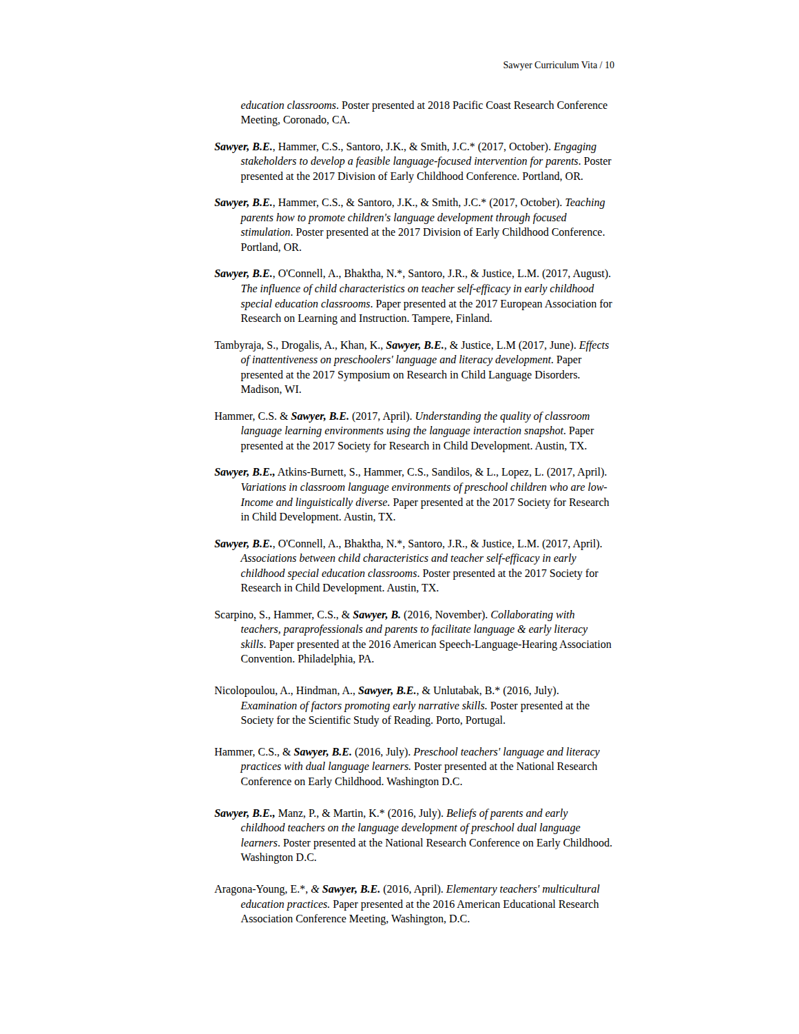Sawyer Curriculum Vita / 10
education classrooms. Poster presented at 2018 Pacific Coast Research Conference Meeting, Coronado, CA.
Sawyer, B.E., Hammer, C.S., Santoro, J.K., & Smith, J.C.* (2017, October). Engaging stakeholders to develop a feasible language-focused intervention for parents. Poster presented at the 2017 Division of Early Childhood Conference. Portland, OR.
Sawyer, B.E., Hammer, C.S., & Santoro, J.K., & Smith, J.C.* (2017, October). Teaching parents how to promote children's language development through focused stimulation. Poster presented at the 2017 Division of Early Childhood Conference. Portland, OR.
Sawyer, B.E., O'Connell, A., Bhaktha, N.*, Santoro, J.R., & Justice, L.M. (2017, August). The influence of child characteristics on teacher self-efficacy in early childhood special education classrooms. Paper presented at the 2017 European Association for Research on Learning and Instruction. Tampere, Finland.
Tambyraja, S., Drogalis, A., Khan, K., Sawyer, B.E., & Justice, L.M (2017, June). Effects of inattentiveness on preschoolers' language and literacy development. Paper presented at the 2017 Symposium on Research in Child Language Disorders. Madison, WI.
Hammer, C.S. & Sawyer, B.E. (2017, April). Understanding the quality of classroom language learning environments using the language interaction snapshot. Paper presented at the 2017 Society for Research in Child Development. Austin, TX.
Sawyer, B.E., Atkins-Burnett, S., Hammer, C.S., Sandilos, & L., Lopez, L. (2017, April). Variations in classroom language environments of preschool children who are low-Income and linguistically diverse. Paper presented at the 2017 Society for Research in Child Development. Austin, TX.
Sawyer, B.E., O'Connell, A., Bhaktha, N.*, Santoro, J.R., & Justice, L.M. (2017, April). Associations between child characteristics and teacher self-efficacy in early childhood special education classrooms. Poster presented at the 2017 Society for Research in Child Development. Austin, TX.
Scarpino, S., Hammer, C.S., & Sawyer, B. (2016, November). Collaborating with teachers, paraprofessionals and parents to facilitate language & early literacy skills. Paper presented at the 2016 American Speech-Language-Hearing Association Convention. Philadelphia, PA.
Nicolopoulou, A., Hindman, A., Sawyer, B.E., & Unlutabak, B.* (2016, July). Examination of factors promoting early narrative skills. Poster presented at the Society for the Scientific Study of Reading. Porto, Portugal.
Hammer, C.S., & Sawyer, B.E. (2016, July). Preschool teachers' language and literacy practices with dual language learners. Poster presented at the National Research Conference on Early Childhood. Washington D.C.
Sawyer, B.E., Manz, P., & Martin, K.* (2016, July). Beliefs of parents and early childhood teachers on the language development of preschool dual language learners. Poster presented at the National Research Conference on Early Childhood. Washington D.C.
Aragona-Young, E.*, & Sawyer, B.E. (2016, April). Elementary teachers' multicultural education practices. Paper presented at the 2016 American Educational Research Association Conference Meeting, Washington, D.C.